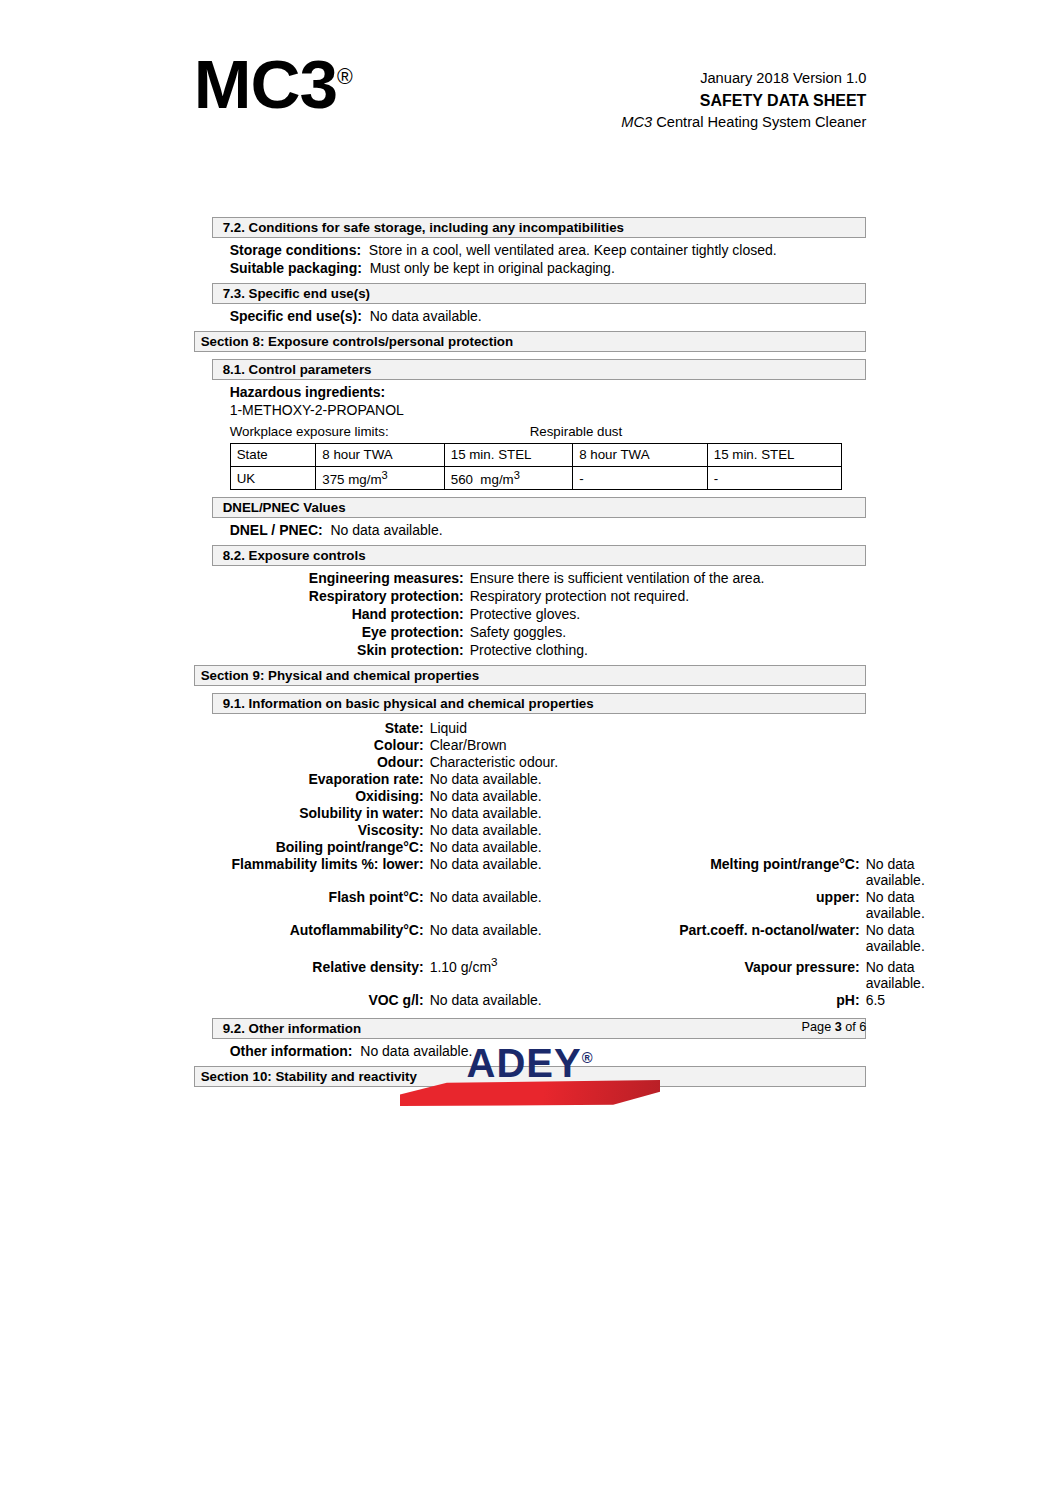MC3®
January 2018 Version 1.0
SAFETY DATA SHEET
MC3 Central Heating System Cleaner
7.2. Conditions for safe storage, including any incompatibilities
Storage conditions: Store in a cool, well ventilated area. Keep container tightly closed.
Suitable packaging: Must only be kept in original packaging.
7.3. Specific end use(s)
Specific end use(s): No data available.
Section 8: Exposure controls/personal protection
8.1. Control parameters
Hazardous ingredients:
1-METHOXY-2-PROPANOL
Workplace exposure limits:
Respirable dust
| State | 8 hour TWA | 15 min. STEL | 8 hour TWA | 15 min. STEL |
| UK | 375 mg/m 3 | 560 mg/m 3 | - | - |
DNEL/PNEC Values
DNEL / PNEC: No data available.
8.2. Exposure controls
Engineering measures:
Ensure there is sufficient ventilation of the area.
Respiratory protection:
Respiratory protection not required.
Hand protection:
Protective gloves.
Eye protection:
Safety goggles.
Skin protection:
Protective clothing.
Section 9: Physical and chemical properties
9.1. Information on basic physical and chemical properties
State:
Liquid
Colour:
Clear/Brown
Odour:
Characteristic odour.
Evaporation rate:
No data available.
Oxidising:
No data available.
Solubility in water:
No data available.
Viscosity:
No data available.
Boiling point/range°C:
No data available.
Flammability limits %: lower:
No data available.
Melting point/range°C:
No data available.
Flash point°C:
No data available.
upper:
No data available.
Autoflammability°C:
No data available.
Part.coeff. n-octanol/water:
No data available.
Relative density:
1.10 g/cm3
Vapour pressure:
No data available.
VOC g/l:
No data available.
pH:
6.5
9.2. Other information
Other information: No data available.
Section 10: Stability and reactivity
Page 3 of 6
ADEY®